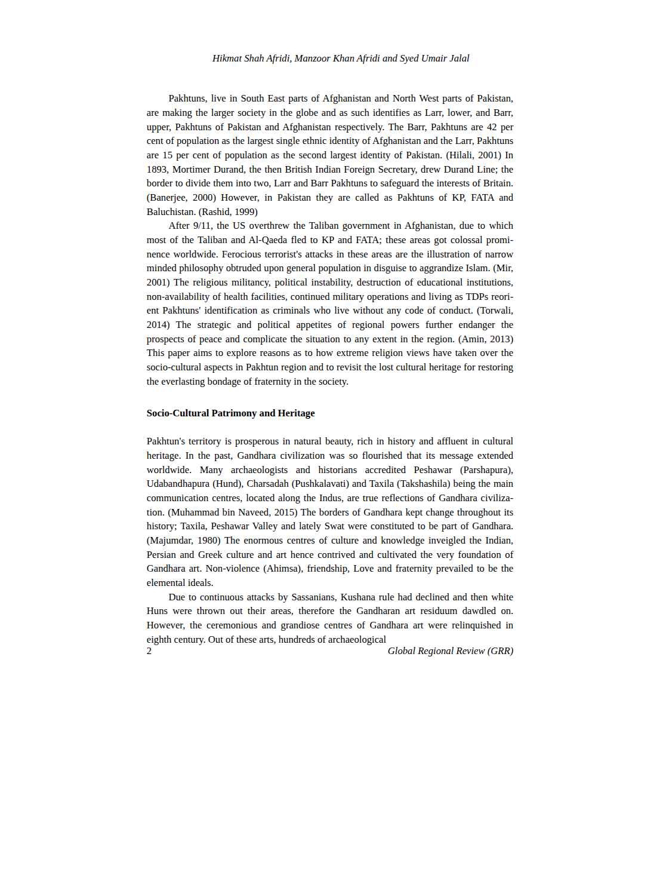Hikmat Shah Afridi, Manzoor Khan Afridi and Syed Umair Jalal
Pakhtuns, live in South East parts of Afghanistan and North West parts of Pakistan, are making the larger society in the globe and as such identifies as Larr, lower, and Barr, upper, Pakhtuns of Pakistan and Afghanistan respectively. The Barr, Pakhtuns are 42 per cent of population as the largest single ethnic identity of Afghanistan and the Larr, Pakhtuns are 15 per cent of population as the second largest identity of Pakistan. (Hilali, 2001) In 1893, Mortimer Durand, the then British Indian Foreign Secretary, drew Durand Line; the border to divide them into two, Larr and Barr Pakhtuns to safeguard the interests of Britain. (Banerjee, 2000) However, in Pakistan they are called as Pakhtuns of KP, FATA and Baluchistan. (Rashid, 1999)
After 9/11, the US overthrew the Taliban government in Afghanistan, due to which most of the Taliban and Al-Qaeda fled to KP and FATA; these areas got colossal prominence worldwide. Ferocious terrorist's attacks in these areas are the illustration of narrow minded philosophy obtruded upon general population in disguise to aggrandize Islam. (Mir, 2001) The religious militancy, political instability, destruction of educational institutions, non-availability of health facilities, continued military operations and living as TDPs reorient Pakhtuns' identification as criminals who live without any code of conduct. (Torwali, 2014) The strategic and political appetites of regional powers further endanger the prospects of peace and complicate the situation to any extent in the region. (Amin, 2013) This paper aims to explore reasons as to how extreme religion views have taken over the socio-cultural aspects in Pakhtun region and to revisit the lost cultural heritage for restoring the everlasting bondage of fraternity in the society.
Socio-Cultural Patrimony and Heritage
Pakhtun's territory is prosperous in natural beauty, rich in history and affluent in cultural heritage. In the past, Gandhara civilization was so flourished that its message extended worldwide. Many archaeologists and historians accredited Peshawar (Parshapura), Udabandhapura (Hund), Charsadah (Pushkalavati) and Taxila (Takshashila) being the main communication centres, located along the Indus, are true reflections of Gandhara civilization. (Muhammad bin Naveed, 2015) The borders of Gandhara kept change throughout its history; Taxila, Peshawar Valley and lately Swat were constituted to be part of Gandhara. (Majumdar, 1980) The enormous centres of culture and knowledge inveigled the Indian, Persian and Greek culture and art hence contrived and cultivated the very foundation of Gandhara art. Non-violence (Ahimsa), friendship, Love and fraternity prevailed to be the elemental ideals.
Due to continuous attacks by Sassanians, Kushana rule had declined and then white Huns were thrown out their areas, therefore the Gandharan art residuum dawdled on. However, the ceremonious and grandiose centres of Gandhara art were relinquished in eighth century. Out of these arts, hundreds of archaeological
2 Global Regional Review (GRR)